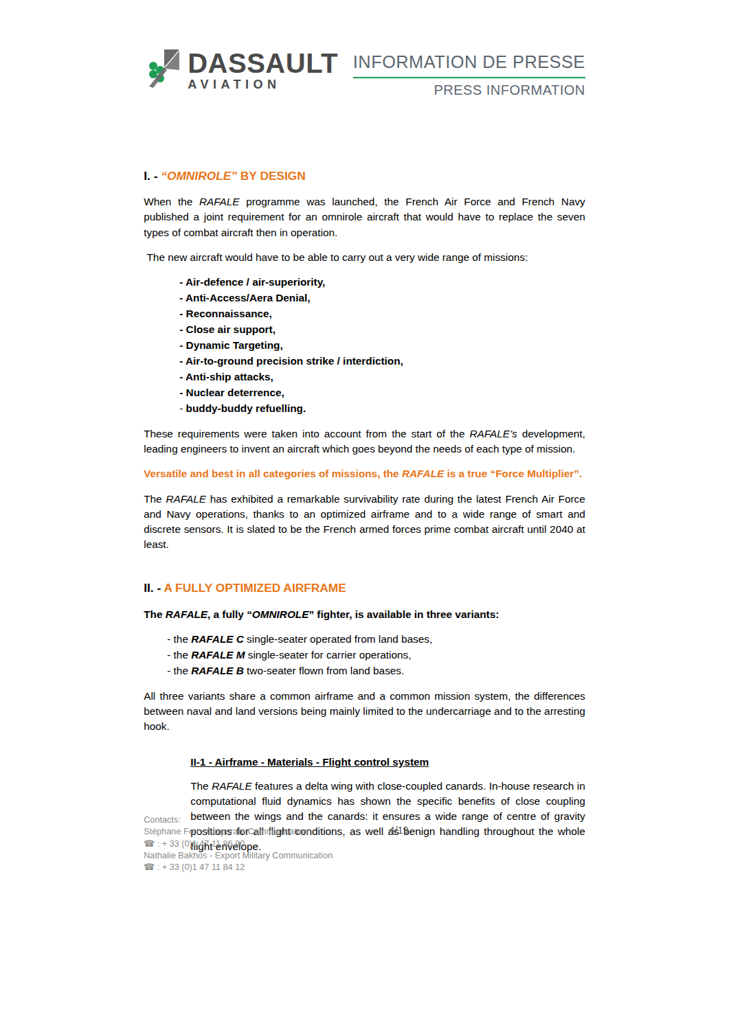DASSAULT
AVIATION
INFORMATION DE PRESSE
PRESS INFORMATION
I. - “OMNIROLE” BY DESIGN
When the RAFALE programme was launched, the French Air Force and French Navy published a joint requirement for an omnirole aircraft that would have to replace the seven types of combat aircraft then in operation.
The new aircraft would have to be able to carry out a very wide range of missions:
- Air-defence / air-superiority,
- Anti-Access/Aera Denial,
- Reconnaissance,
- Close air support,
- Dynamic Targeting,
- Air-to-ground precision strike / interdiction,
- Anti-ship attacks,
- Nuclear deterrence,
- buddy-buddy refuelling.
These requirements were taken into account from the start of the RAFALE’s development, leading engineers to invent an aircraft which goes beyond the needs of each type of mission.
Versatile and best in all categories of missions, the RAFALE is a true “Force Multiplier”.
The RAFALE has exhibited a remarkable survivability rate during the latest French Air Force and Navy operations, thanks to an optimized airframe and to a wide range of smart and discrete sensors. It is slated to be the French armed forces prime combat aircraft until 2040 at least.
II. - A FULLY OPTIMIZED AIRFRAME
The RAFALE, a fully “OMNIROLE” fighter, is available in three variants:
- the RAFALE C single-seater operated from land bases,
- the RAFALE M single-seater for carrier operations,
- the RAFALE B two-seater flown from land bases.
All three variants share a common airframe and a common mission system, the differences between naval and land versions being mainly limited to the undercarriage and to the arresting hook.
II-1 - Airframe - Materials - Flight control system
The RAFALE features a delta wing with close-coupled canards. In-house research in computational fluid dynamics has shown the specific benefits of close coupling between the wings and the canards: it ensures a wide range of centre of gravity positions for all flight conditions, as well as benign handling throughout the whole flight envelope.
Contacts:
Stéphane Fort - Corporate Communication
☎ : + 33 (0)1 47 11 86 90
Nathalie Bakhos - Export Military Communication
☎ : + 33 (0)1 47 11 84 12
4/19